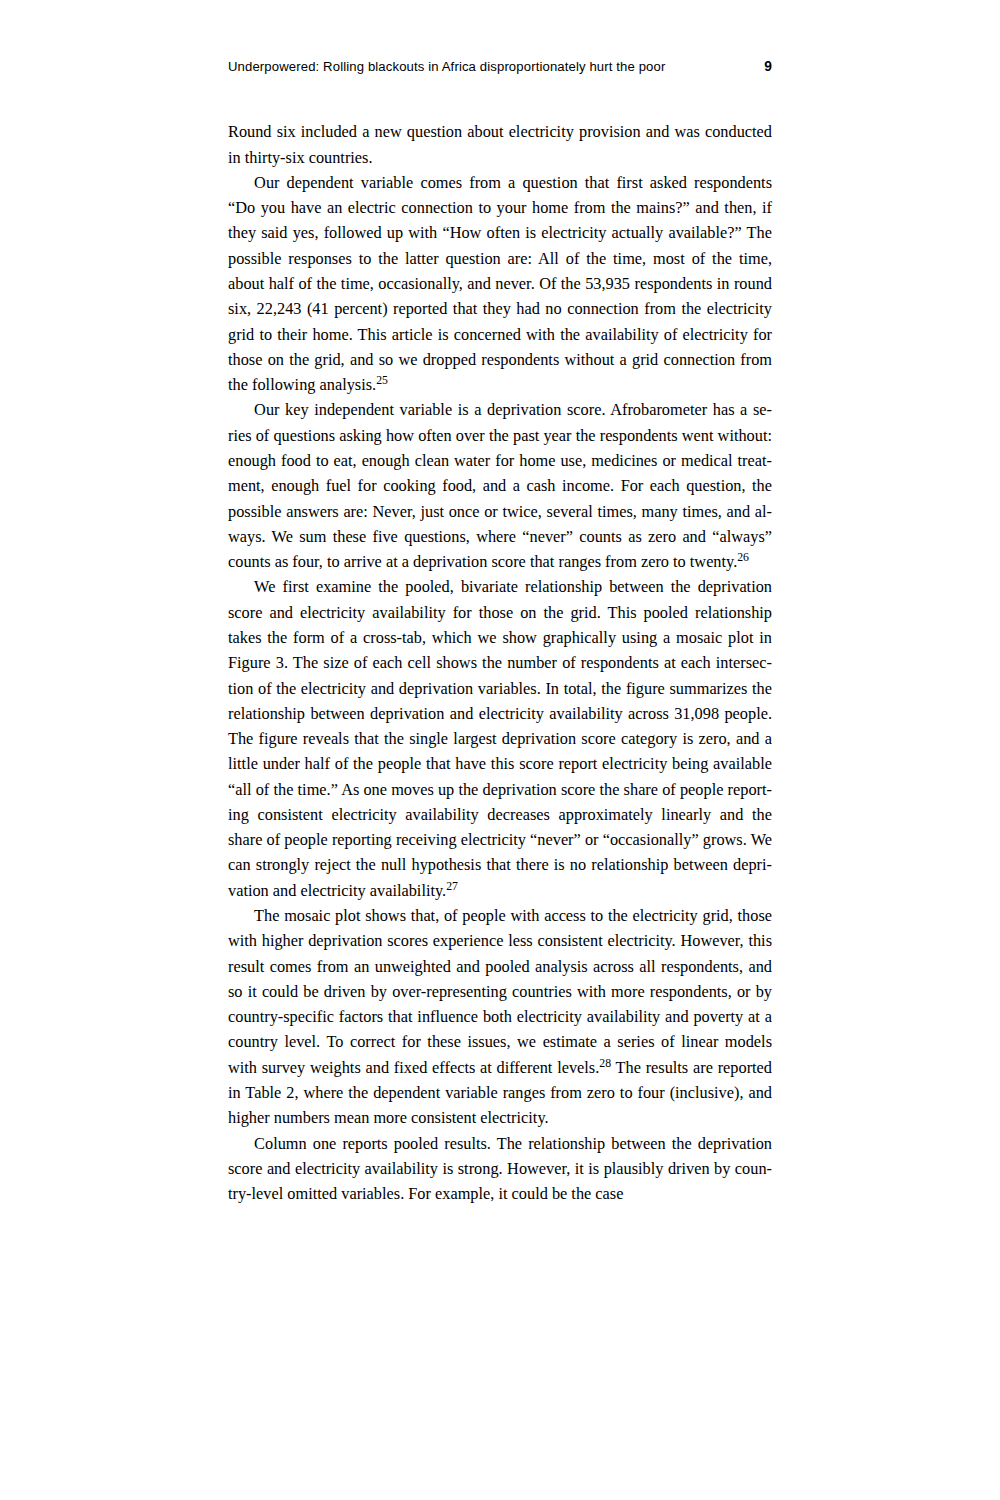Underpowered: Rolling blackouts in Africa disproportionately hurt the poor 9
Round six included a new question about electricity provision and was conducted in thirty-six countries.
Our dependent variable comes from a question that first asked respondents “Do you have an electric connection to your home from the mains?” and then, if they said yes, followed up with “How often is electricity actually available?” The possible responses to the latter question are: All of the time, most of the time, about half of the time, occasionally, and never. Of the 53,935 respondents in round six, 22,243 (41 percent) reported that they had no connection from the electricity grid to their home. This article is concerned with the availability of electricity for those on the grid, and so we dropped respondents without a grid connection from the following analysis.25
Our key independent variable is a deprivation score. Afrobarometer has a series of questions asking how often over the past year the respondents went without: enough food to eat, enough clean water for home use, medicines or medical treatment, enough fuel for cooking food, and a cash income. For each question, the possible answers are: Never, just once or twice, several times, many times, and always. We sum these five questions, where “never” counts as zero and “always” counts as four, to arrive at a deprivation score that ranges from zero to twenty.26
We first examine the pooled, bivariate relationship between the deprivation score and electricity availability for those on the grid. This pooled relationship takes the form of a cross-tab, which we show graphically using a mosaic plot in Figure 3. The size of each cell shows the number of respondents at each intersection of the electricity and deprivation variables. In total, the figure summarizes the relationship between deprivation and electricity availability across 31,098 people. The figure reveals that the single largest deprivation score category is zero, and a little under half of the people that have this score report electricity being available “all of the time.” As one moves up the deprivation score the share of people reporting consistent electricity availability decreases approximately linearly and the share of people reporting receiving electricity “never” or “occasionally” grows. We can strongly reject the null hypothesis that there is no relationship between deprivation and electricity availability.27
The mosaic plot shows that, of people with access to the electricity grid, those with higher deprivation scores experience less consistent electricity. However, this result comes from an unweighted and pooled analysis across all respondents, and so it could be driven by over-representing countries with more respondents, or by country-specific factors that influence both electricity availability and poverty at a country level. To correct for these issues, we estimate a series of linear models with survey weights and fixed effects at different levels.28 The results are reported in Table 2, where the dependent variable ranges from zero to four (inclusive), and higher numbers mean more consistent electricity.
Column one reports pooled results. The relationship between the deprivation score and electricity availability is strong. However, it is plausibly driven by country-level omitted variables. For example, it could be the case